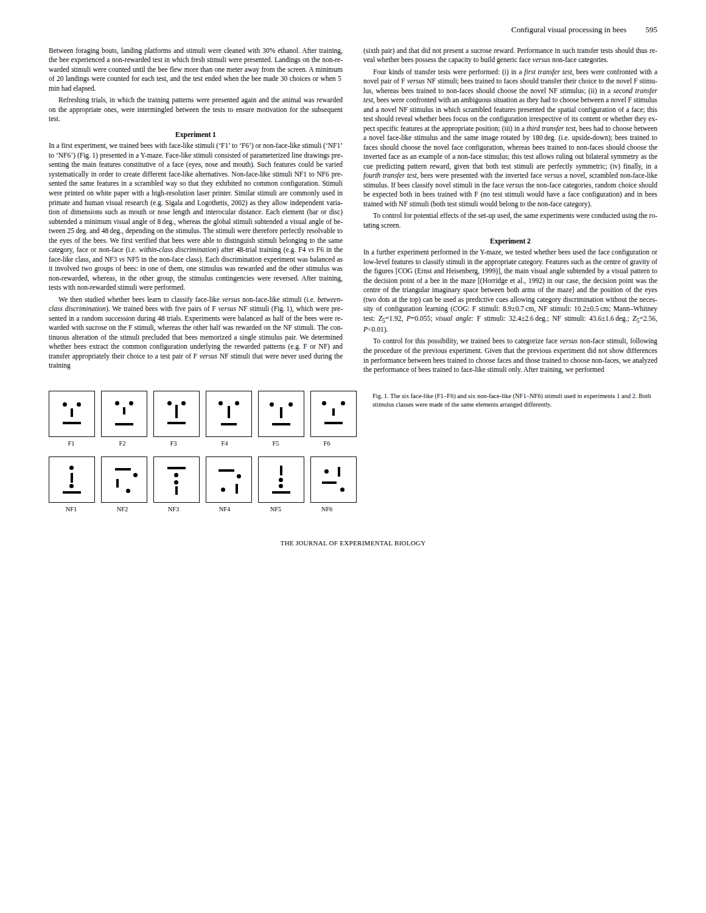Configural visual processing in bees 595
Between foraging bouts, landing platforms and stimuli were cleaned with 30% ethanol. After training, the bee experienced a non-rewarded test in which fresh stimuli were presented. Landings on the non-rewarded stimuli were counted until the bee flew more than one meter away from the screen. A minimum of 20 landings were counted for each test, and the test ended when the bee made 30 choices or when 5 min had elapsed.
Refreshing trials, in which the training patterns were presented again and the animal was rewarded on the appropriate ones, were intermingled between the tests to ensure motivation for the subsequent test.
Experiment 1
In a first experiment, we trained bees with face-like stimuli (‘F1’ to ‘F6’) or non-face-like stimuli (‘NF1’ to ‘NF6’) (Fig. 1) presented in a Y-maze. Face-like stimuli consisted of parameterized line drawings presenting the main features constitutive of a face (eyes, nose and mouth). Such features could be varied systematically in order to create different face-like alternatives. Non-face-like stimuli NF1 to NF6 presented the same features in a scrambled way so that they exhibited no common configuration. Stimuli were printed on white paper with a high-resolution laser printer. Similar stimuli are commonly used in primate and human visual research (e.g. Sigala and Logothetis, 2002) as they allow independent variation of dimensions such as mouth or nose length and interocular distance. Each element (bar or disc) subtended a minimum visual angle of 8 deg., whereas the global stimuli subtended a visual angle of between 25 deg. and 48 deg., depending on the stimulus. The stimuli were therefore perfectly resolvable to the eyes of the bees. We first verified that bees were able to distinguish stimuli belonging to the same category, face or non-face (i.e. within-class discrimination) after 48-trial training (e.g. F4 vs F6 in the face-like class, and NF3 vs NF5 in the non-face class). Each discrimination experiment was balanced as it involved two groups of bees: in one of them, one stimulus was rewarded and the other stimulus was non-rewarded, whereas, in the other group, the stimulus contingencies were reversed. After training, tests with non-rewarded stimuli were performed.
We then studied whether bees learn to classify face-like versus non-face-like stimuli (i.e. between-class discrimination). We trained bees with five pairs of F versus NF stimuli (Fig. 1), which were presented in a random succession during 48 trials. Experiments were balanced as half of the bees were rewarded with sucrose on the F stimuli, whereas the other half was rewarded on the NF stimuli. The continuous alteration of the stimuli precluded that bees memorized a single stimulus pair. We determined whether bees extract the common configuration underlying the rewarded patterns (e.g. F or NF) and transfer appropriately their choice to a test pair of F versus NF stimuli that were never used during the training
(sixth pair) and that did not present a sucrose reward. Performance in such transfer tests should thus reveal whether bees possess the capacity to build generic face versus non-face categories.
Four kinds of transfer tests were performed: (i) in a first transfer test, bees were confronted with a novel pair of F versus NF stimuli; bees trained to faces should transfer their choice to the novel F stimulus, whereas bees trained to non-faces should choose the novel NF stimulus; (ii) in a second transfer test, bees were confronted with an ambiguous situation as they had to choose between a novel F stimulus and a novel NF stimulus in which scrambled features presented the spatial configuration of a face; this test should reveal whether bees focus on the configuration irrespective of its content or whether they expect specific features at the appropriate position; (iii) in a third transfer test, bees had to choose between a novel face-like stimulus and the same image rotated by 180 deg. (i.e. upside-down); bees trained to faces should choose the novel face configuration, whereas bees trained to non-faces should choose the inverted face as an example of a non-face stimulus; this test allows ruling out bilateral symmetry as the cue predicting pattern reward, given that both test stimuli are perfectly symmetric; (iv) finally, in a fourth transfer test, bees were presented with the inverted face versus a novel, scrambled non-face-like stimulus. If bees classify novel stimuli in the face versus the non-face categories, random choice should be expected both in bees trained with F (no test stimuli would have a face configuration) and in bees trained with NF stimuli (both test stimuli would belong to the non-face category).
To control for potential effects of the set-up used, the same experiments were conducted using the rotating screen.
Experiment 2
In a further experiment performed in the Y-maze, we tested whether bees used the face configuration or low-level features to classify stimuli in the appropriate category. Features such as the centre of gravity of the figures [COG (Ernst and Heisenberg, 1999)], the main visual angle subtended by a visual pattern to the decision point of a bee in the maze [(Horridge et al., 1992) in our case, the decision point was the centre of the triangular imaginary space between both arms of the maze] and the position of the eyes (two dots at the top) can be used as predictive cues allowing category discrimination without the necessity of configuration learning (COG: F stimuli: 8.9±0.7 cm, NF stimuli: 10.2±0.5 cm; Mann–Whitney test: Z5=1.92, P=0.055; visual angle: F stimuli: 32.4±2.6 deg.; NF stimuli: 43.6±1.6 deg.; Z5=2.56, P<0.01).
To control for this possibility, we trained bees to categorize face versus non-face stimuli, following the procedure of the previous experiment. Given that the previous experiment did not show differences in performance between bees trained to choose faces and those trained to choose non-faces, we analyzed the performance of bees trained to face-like stimuli only. After training, we performed
F1 F2 F3 F4 F5 F6
NF1 NF2 NF3 NF4 NF5 NF6
Fig. 1. The six face-like (F1–F6) and six non-face-like (NF1–NF6) stimuli used in experiments 1 and 2. Both stimulus classes were made of the same elements arranged differently.
THE JOURNAL OF EXPERIMENTAL BIOLOGY